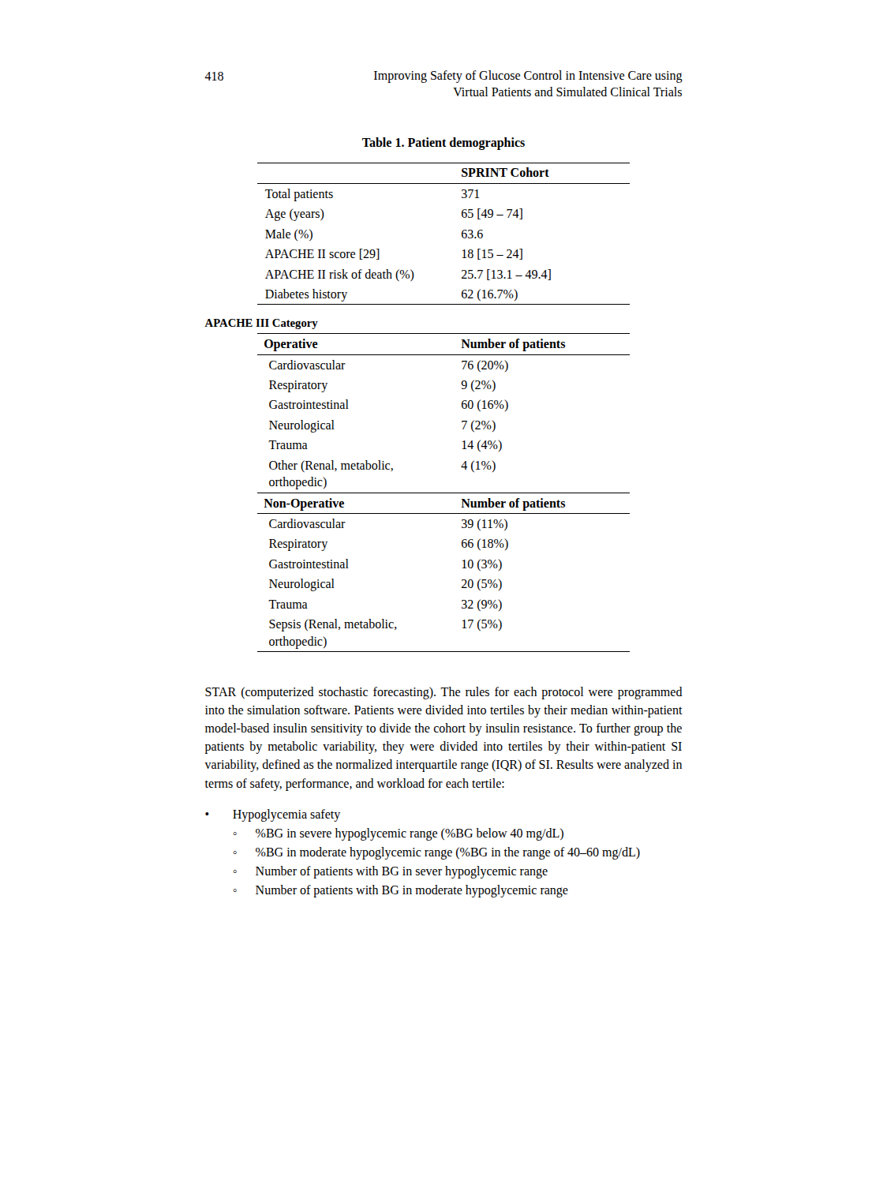418
Improving Safety of Glucose Control in Intensive Care using
Virtual Patients and Simulated Clinical Trials
Table 1. Patient demographics
| | SPRINT Cohort |
| Total patients | 371 |
| Age (years) | 65 [49 – 74] |
| Male (%) | 63.6 |
| APACHE II score [29] | 18 [15 – 24] |
| APACHE II risk of death (%) | 25.7 [13.1 – 49.4] |
| Diabetes history | 62 (16.7%) |
APACHE III Category
| Operative | Number of patients |
| Cardiovascular | 76 (20%) |
| Respiratory | 9 (2%) |
| Gastrointestinal | 60 (16%) |
| Neurological | 7 (2%) |
| Trauma | 14 (4%) |
| Other (Renal, metabolic, orthopedic) | 4 (1%) |
| Non-Operative | Number of patients |
| Cardiovascular | 39 (11%) |
| Respiratory | 66 (18%) |
| Gastrointestinal | 10 (3%) |
| Neurological | 20 (5%) |
| Trauma | 32 (9%) |
| Sepsis (Renal, metabolic, orthopedic) | 17 (5%) |
STAR (computerized stochastic forecasting). The rules for each protocol were programmed into the simulation software. Patients were divided into tertiles by their median within-patient model-based insulin sensitivity to divide the cohort by insulin resistance. To further group the patients by metabolic variability, they were divided into tertiles by their within-patient SI variability, defined as the normalized interquartile range (IQR) of SI. Results were analyzed in terms of safety, performance, and workload for each tertile:
•
Hypoglycemia safety
◦
%BG in severe hypoglycemic range (%BG below 40 mg/dL)
◦
%BG in moderate hypoglycemic range (%BG in the range of 40–60 mg/dL)
◦
Number of patients with BG in sever hypoglycemic range
◦
Number of patients with BG in moderate hypoglycemic range